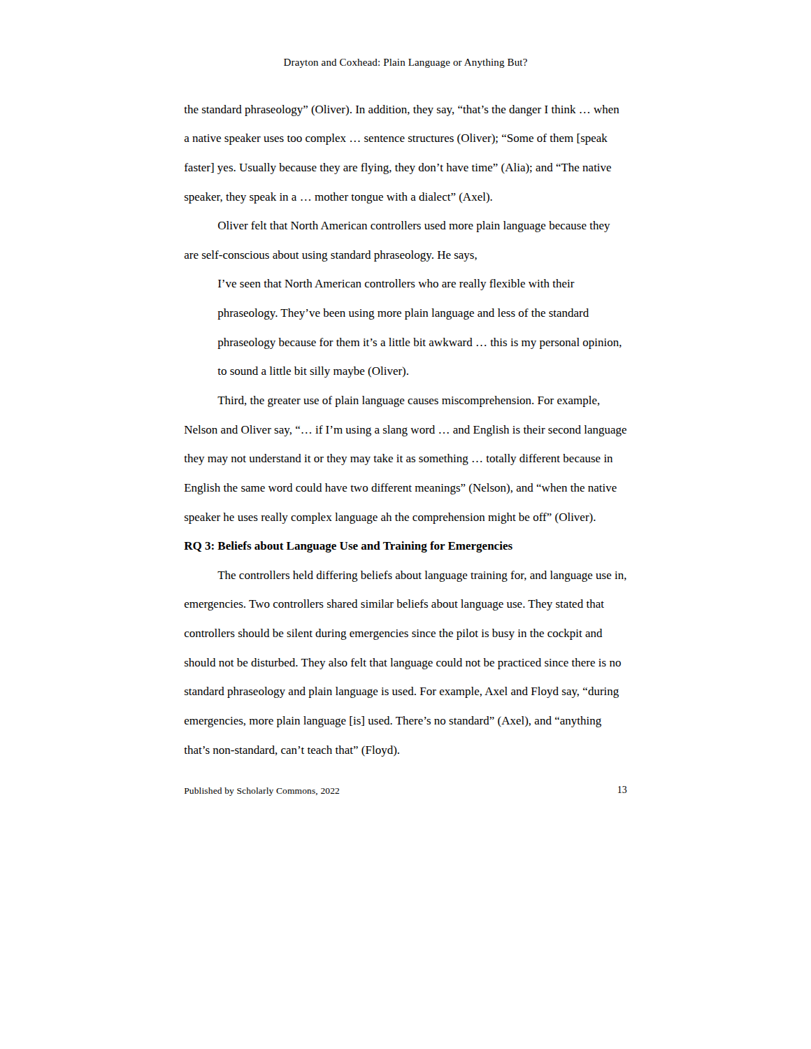Drayton and Coxhead: Plain Language or Anything But?
the standard phraseology” (Oliver). In addition, they say, “that’s the danger I think … when a native speaker uses too complex … sentence structures (Oliver); “Some of them [speak faster] yes. Usually because they are flying, they don’t have time” (Alia); and “The native speaker, they speak in a … mother tongue with a dialect” (Axel).
Oliver felt that North American controllers used more plain language because they are self-conscious about using standard phraseology. He says,
I’ve seen that North American controllers who are really flexible with their phraseology. They’ve been using more plain language and less of the standard phraseology because for them it’s a little bit awkward … this is my personal opinion, to sound a little bit silly maybe (Oliver).
Third, the greater use of plain language causes miscomprehension. For example, Nelson and Oliver say, “… if I’m using a slang word … and English is their second language they may not understand it or they may take it as something … totally different because in English the same word could have two different meanings” (Nelson), and “when the native speaker he uses really complex language ah the comprehension might be off” (Oliver).
RQ 3: Beliefs about Language Use and Training for Emergencies
The controllers held differing beliefs about language training for, and language use in, emergencies. Two controllers shared similar beliefs about language use. They stated that controllers should be silent during emergencies since the pilot is busy in the cockpit and should not be disturbed. They also felt that language could not be practiced since there is no standard phraseology and plain language is used. For example, Axel and Floyd say, “during emergencies, more plain language [is] used. There’s no standard” (Axel), and “anything that’s non-standard, can’t teach that” (Floyd).
Published by Scholarly Commons, 2022
13